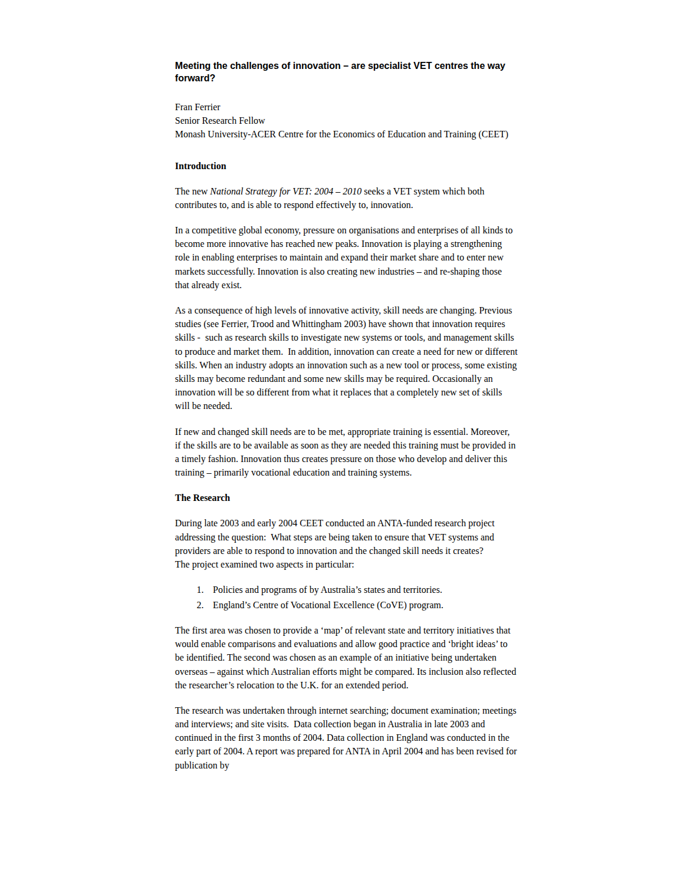Meeting the challenges of innovation – are specialist VET centres the way forward?
Fran Ferrier
Senior Research Fellow
Monash University-ACER Centre for the Economics of Education and Training (CEET)
Introduction
The new National Strategy for VET: 2004 – 2010 seeks a VET system which both contributes to, and is able to respond effectively to, innovation.
In a competitive global economy, pressure on organisations and enterprises of all kinds to become more innovative has reached new peaks. Innovation is playing a strengthening role in enabling enterprises to maintain and expand their market share and to enter new markets successfully. Innovation is also creating new industries – and re-shaping those that already exist.
As a consequence of high levels of innovative activity, skill needs are changing. Previous studies (see Ferrier, Trood and Whittingham 2003) have shown that innovation requires skills - such as research skills to investigate new systems or tools, and management skills to produce and market them. In addition, innovation can create a need for new or different skills. When an industry adopts an innovation such as a new tool or process, some existing skills may become redundant and some new skills may be required. Occasionally an innovation will be so different from what it replaces that a completely new set of skills will be needed.
If new and changed skill needs are to be met, appropriate training is essential. Moreover, if the skills are to be available as soon as they are needed this training must be provided in a timely fashion. Innovation thus creates pressure on those who develop and deliver this training – primarily vocational education and training systems.
The Research
During late 2003 and early 2004 CEET conducted an ANTA-funded research project addressing the question: What steps are being taken to ensure that VET systems and providers are able to respond to innovation and the changed skill needs it creates?
The project examined two aspects in particular:
Policies and programs of by Australia’s states and territories.
England’s Centre of Vocational Excellence (CoVE) program.
The first area was chosen to provide a ‘map’ of relevant state and territory initiatives that would enable comparisons and evaluations and allow good practice and ‘bright ideas’ to be identified. The second was chosen as an example of an initiative being undertaken overseas – against which Australian efforts might be compared. Its inclusion also reflected the researcher’s relocation to the U.K. for an extended period.
The research was undertaken through internet searching; document examination; meetings and interviews; and site visits. Data collection began in Australia in late 2003 and continued in the first 3 months of 2004. Data collection in England was conducted in the early part of 2004. A report was prepared for ANTA in April 2004 and has been revised for publication by